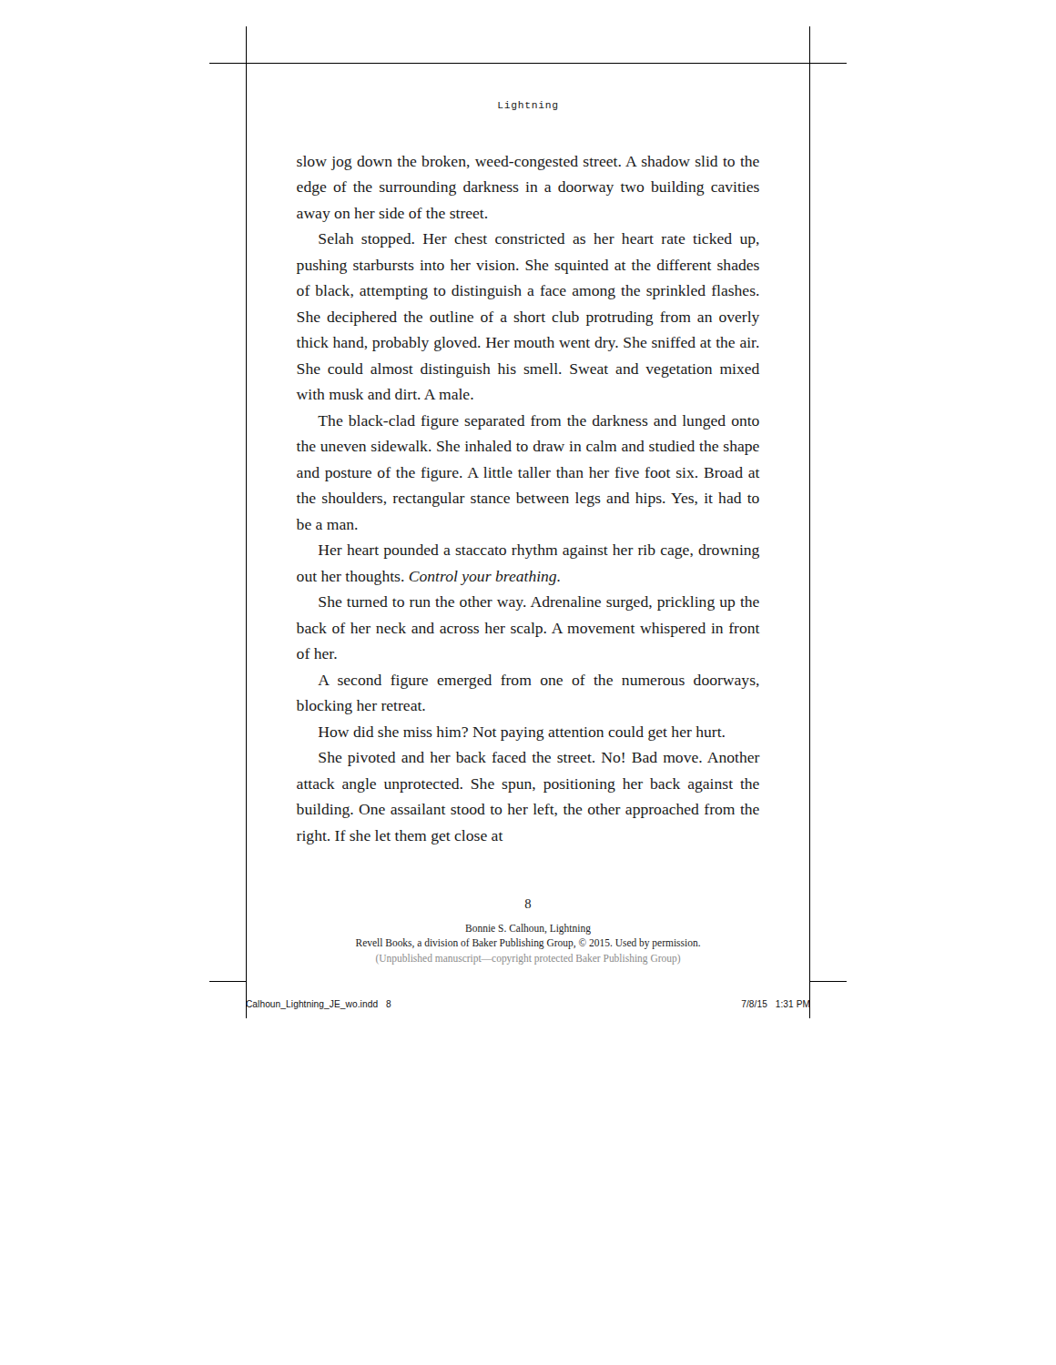Lightning
slow jog down the broken, weed-congested street. A shadow slid to the edge of the surrounding darkness in a doorway two building cavities away on her side of the street.
Selah stopped. Her chest constricted as her heart rate ticked up, pushing starbursts into her vision. She squinted at the different shades of black, attempting to distinguish a face among the sprinkled flashes. She deciphered the outline of a short club protruding from an overly thick hand, probably gloved. Her mouth went dry. She sniffed at the air. She could almost distinguish his smell. Sweat and vegetation mixed with musk and dirt. A male.
The black-clad figure separated from the darkness and lunged onto the uneven sidewalk. She inhaled to draw in calm and studied the shape and posture of the figure. A little taller than her five foot six. Broad at the shoulders, rectangular stance between legs and hips. Yes, it had to be a man.
Her heart pounded a staccato rhythm against her rib cage, drowning out her thoughts. Control your breathing.
She turned to run the other way. Adrenaline surged, prickling up the back of her neck and across her scalp. A movement whispered in front of her.
A second figure emerged from one of the numerous doorways, blocking her retreat.
How did she miss him? Not paying attention could get her hurt.
She pivoted and her back faced the street. No! Bad move. Another attack angle unprotected. She spun, positioning her back against the building. One assailant stood to her left, the other approached from the right. If she let them get close at
8
Bonnie S. Calhoun, Lightning
Revell Books, a division of Baker Publishing Group, © 2015. Used by permission.
(Unpublished manuscript—copyright protected Baker Publishing Group)
Calhoun_Lightning_JE_wo.indd 8 7/8/15 1:31 PM